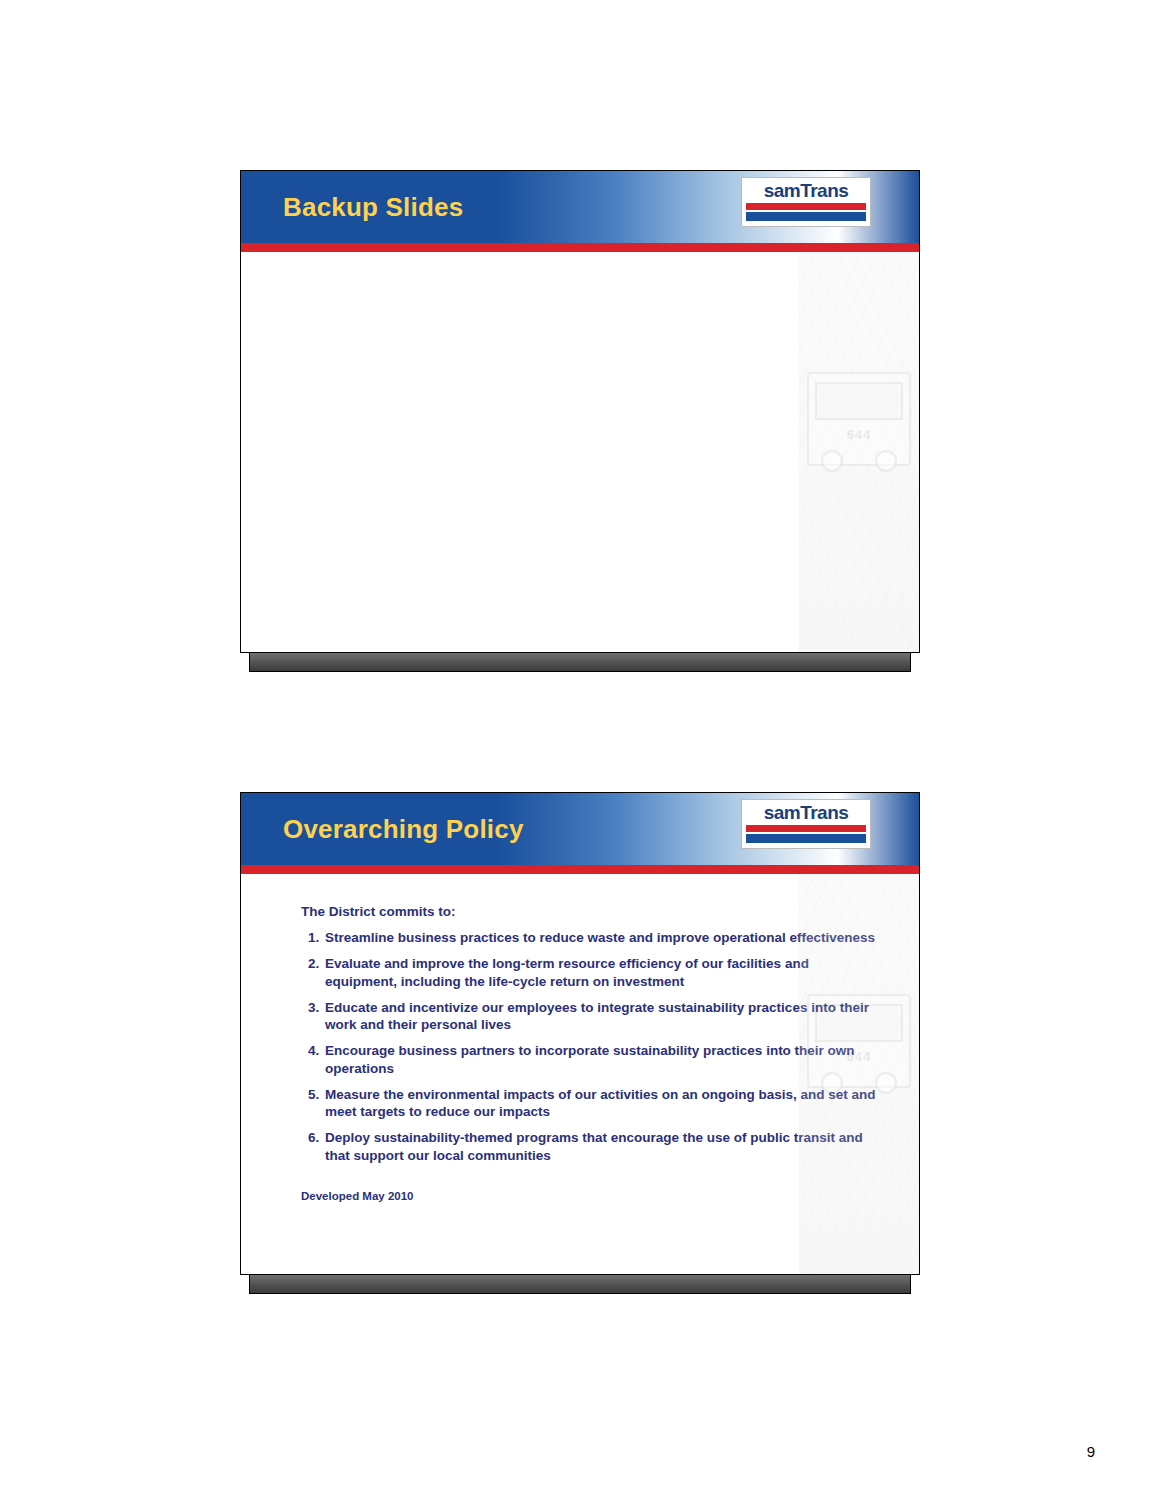Backup Slides
samTrans
Overarching Policy
samTrans
The District commits to:
Streamline business practices to reduce waste and improve operational effectiveness
Evaluate and improve the long-term resource efficiency of our facilities and equipment, including the life-cycle return on investment
Educate and incentivize our employees to integrate sustainability practices into their work and their personal lives
Encourage business partners to incorporate sustainability practices into their own operations
Measure the environmental impacts of our activities on an ongoing basis, and set and meet targets to reduce our impacts
Deploy sustainability-themed programs that encourage the use of public transit and that support our local communities
Developed May 2010
9